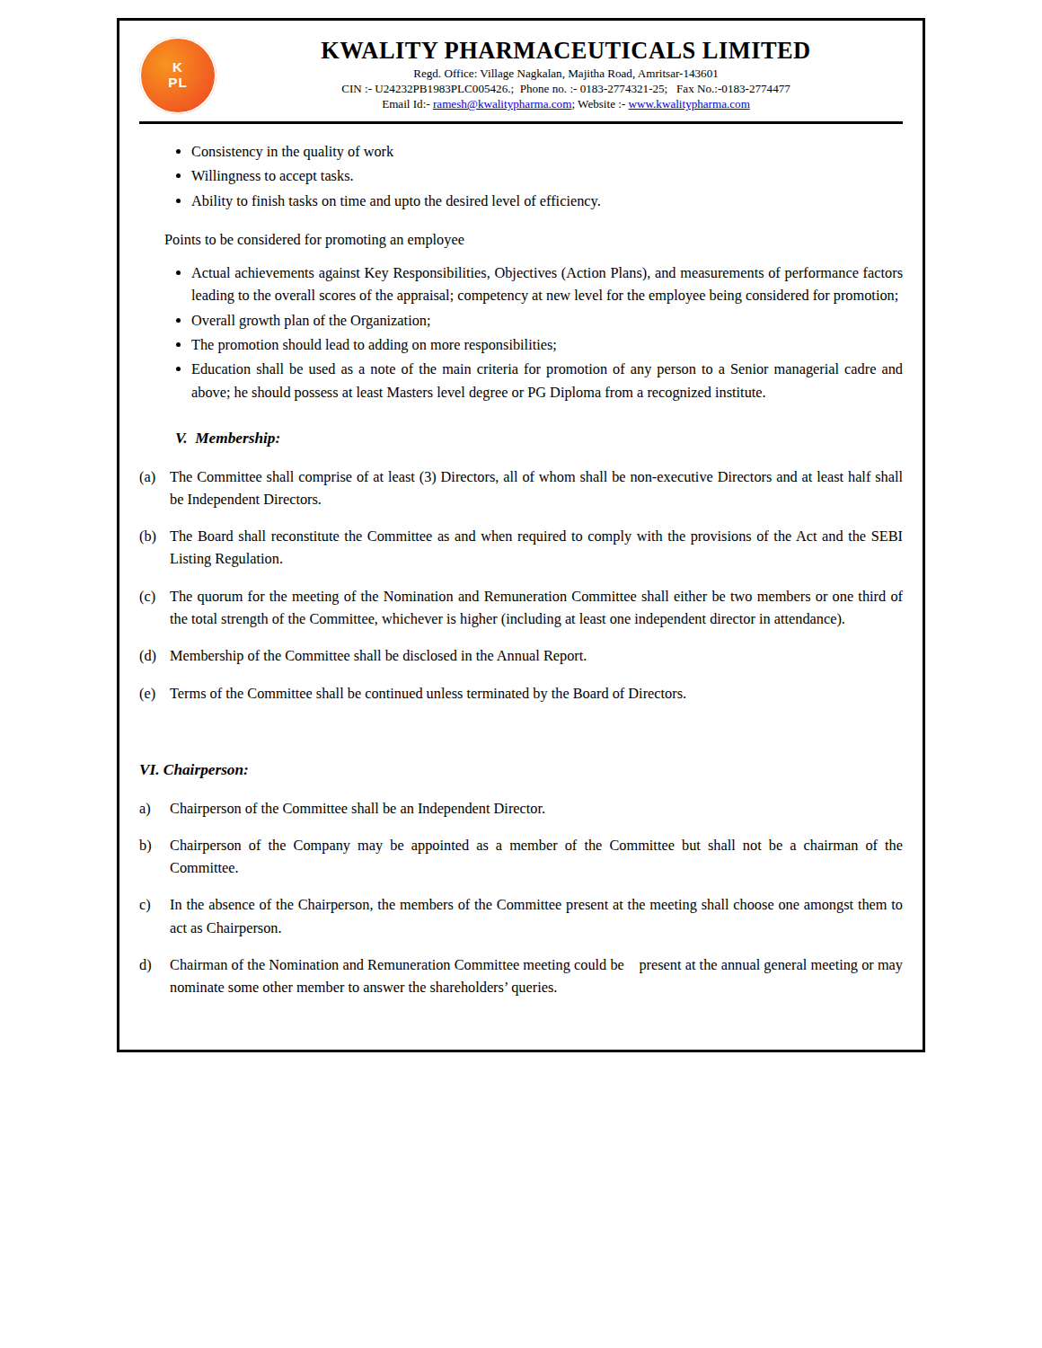K
PL
KWALITY PHARMACEUTICALS LIMITED
Regd. Office: Village Nagkalan, Majitha Road, Amritsar-143601
CIN :- U24232PB1983PLC005426.; Phone no. :- 0183-2774321-25; Fax No.:-0183-2774477
Email Id:- ramesh@kwalitypharma.com; Website :- www.kwalitypharma.com
Consistency in the quality of work
Willingness to accept tasks.
Ability to finish tasks on time and upto the desired level of efficiency.
Points to be considered for promoting an employee
Actual achievements against Key Responsibilities, Objectives (Action Plans), and measurements of performance factors leading to the overall scores of the appraisal; competency at new level for the employee being considered for promotion;
Overall growth plan of the Organization;
The promotion should lead to adding on more responsibilities;
Education shall be used as a note of the main criteria for promotion of any person to a Senior managerial cadre and above; he should possess at least Masters level degree or PG Diploma from a recognized institute.
V. Membership:
(a) The Committee shall comprise of at least (3) Directors, all of whom shall be non-executive Directors and at least half shall be Independent Directors.
(b) The Board shall reconstitute the Committee as and when required to comply with the provisions of the Act and the SEBI Listing Regulation.
(c) The quorum for the meeting of the Nomination and Remuneration Committee shall either be two members or one third of the total strength of the Committee, whichever is higher (including at least one independent director in attendance).
(d) Membership of the Committee shall be disclosed in the Annual Report.
(e) Terms of the Committee shall be continued unless terminated by the Board of Directors.
VI. Chairperson:
a) Chairperson of the Committee shall be an Independent Director.
b) Chairperson of the Company may be appointed as a member of the Committee but shall not be a chairman of the Committee.
c) In the absence of the Chairperson, the members of the Committee present at the meeting shall choose one amongst them to act as Chairperson.
d) Chairman of the Nomination and Remuneration Committee meeting could be present at the annual general meeting or may nominate some other member to answer the shareholders’ queries.